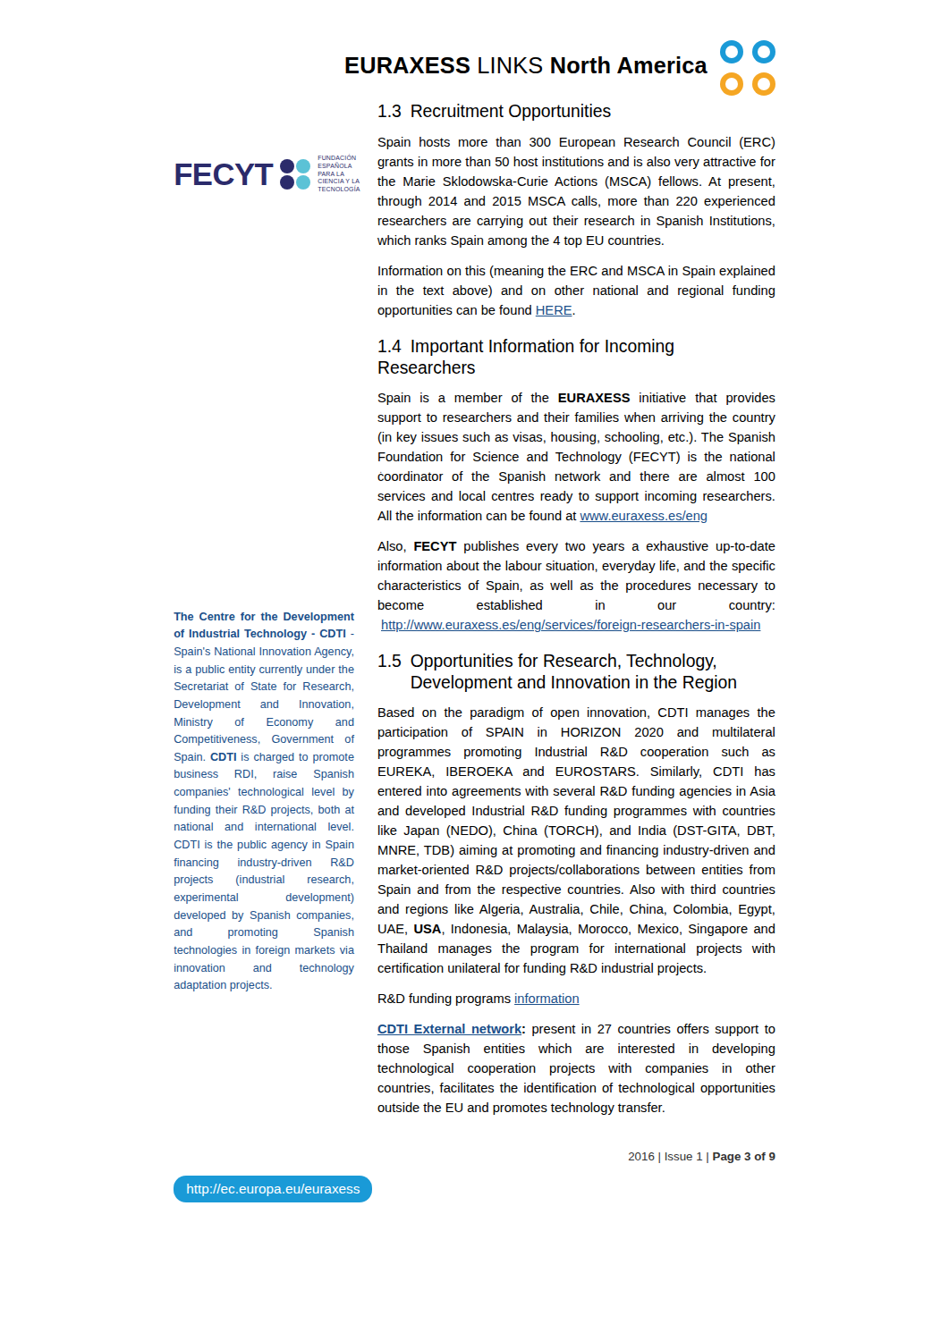EURAXESS LINKS North America
FECYT
Fundación Española para la Ciencia y la Tecnología
.
.
The Centre for the Development of Industrial Technology - CDTI - Spain's National Innovation Agency, is a public entity currently under the Secretariat of State for Research, Development and Innovation, Ministry of Economy and Competitiveness, Government of Spain. CDTI is charged to promote business RDI, raise Spanish companies' technological level by funding their R&D projects, both at national and international level. CDTI is the public agency in Spain financing industry-driven R&D projects (industrial research, experimental development) developed by Spanish companies, and promoting Spanish technologies in foreign markets via innovation and technology adaptation projects.
1.3 Recruitment Opportunities
Spain hosts more than 300 European Research Council (ERC) grants in more than 50 host institutions and is also very attractive for the Marie Sklodowska-Curie Actions (MSCA) fellows. At present, through 2014 and 2015 MSCA calls, more than 220 experienced researchers are carrying out their research in Spanish Institutions, which ranks Spain among the 4 top EU countries.
Information on this (meaning the ERC and MSCA in Spain explained in the text above) and on other national and regional funding opportunities can be found HERE.
1.4 Important Information for Incoming Researchers
Spain is a member of the EURAXESS initiative that provides support to researchers and their families when arriving the country (in key issues such as visas, housing, schooling, etc.). The Spanish Foundation for Science and Technology (FECYT) is the national coordinator of the Spanish network and there are almost 100 services and local centres ready to support incoming researchers. All the information can be found at www.euraxess.es/eng
Also, FECYT publishes every two years a exhaustive up-to-date information about the labour situation, everyday life, and the specific characteristics of Spain, as well as the procedures necessary to become established in our country: http://www.euraxess.es/eng/services/foreign-researchers-in-spain
1.5 Opportunities for Research, Technology,Development and Innovation in the Region
Based on the paradigm of open innovation, CDTI manages the participation of SPAIN in HORIZON 2020 and multilateral programmes promoting Industrial R&D cooperation such as EUREKA, IBEROEKA and EUROSTARS. Similarly, CDTI has entered into agreements with several R&D funding agencies in Asia and developed Industrial R&D funding programmes with countries like Japan (NEDO), China (TORCH), and India (DST-GITA, DBT, MNRE, TDB) aiming at promoting and financing industry-driven and market-oriented R&D projects/collaborations between entities from Spain and from the respective countries. Also with third countries and regions like Algeria, Australia, Chile, China, Colombia, Egypt, UAE, USA, Indonesia, Malaysia, Morocco, Mexico, Singapore and Thailand manages the program for international projects with certification unilateral for funding R&D industrial projects.
R&D funding programs information
CDTI External network: present in 27 countries offers support to those Spanish entities which are interested in developing technological cooperation projects with companies in other countries, facilitates the identification of technological opportunities outside the EU and promotes technology transfer.
2016 | Issue 1 | Page 3 of 9
http://ec.europa.eu/euraxess